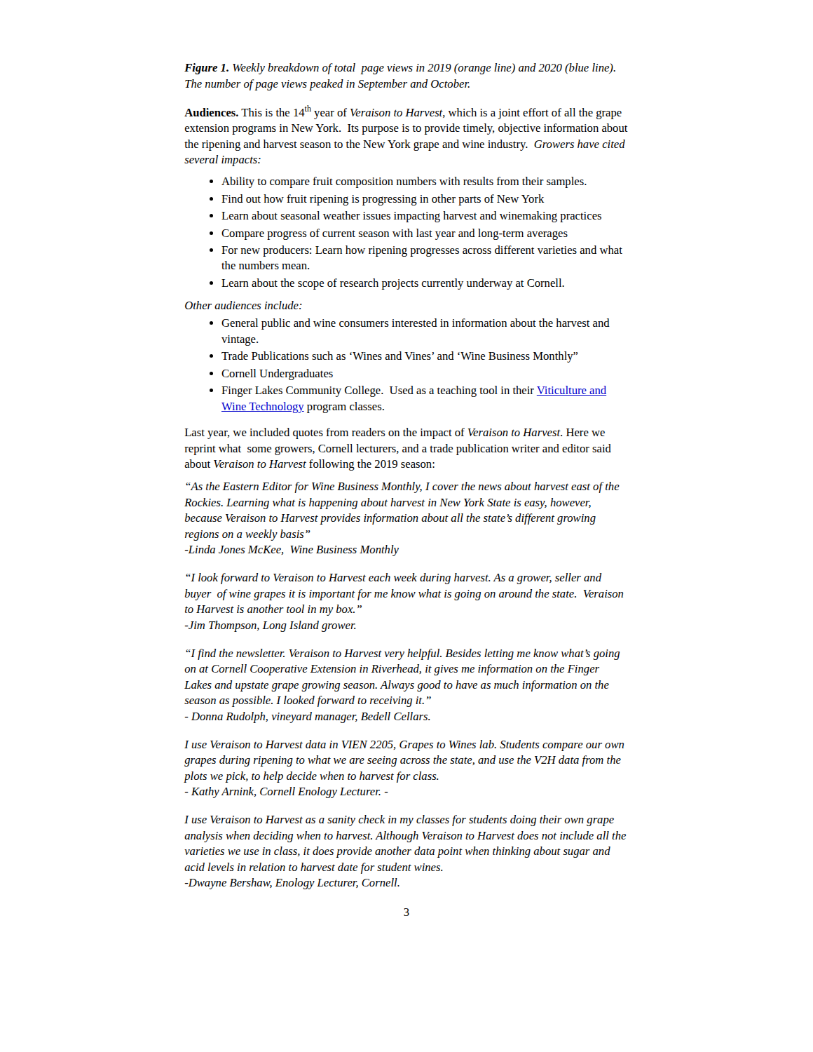Figure 1. Weekly breakdown of total page views in 2019 (orange line) and 2020 (blue line). The number of page views peaked in September and October.
Audiences. This is the 14th year of Veraison to Harvest, which is a joint effort of all the grape extension programs in New York. Its purpose is to provide timely, objective information about the ripening and harvest season to the New York grape and wine industry. Growers have cited several impacts:
Ability to compare fruit composition numbers with results from their samples.
Find out how fruit ripening is progressing in other parts of New York
Learn about seasonal weather issues impacting harvest and winemaking practices
Compare progress of current season with last year and long-term averages
For new producers: Learn how ripening progresses across different varieties and what the numbers mean.
Learn about the scope of research projects currently underway at Cornell.
Other audiences include:
General public and wine consumers interested in information about the harvest and vintage.
Trade Publications such as ‘Wines and Vines’ and ‘Wine Business Monthly”
Cornell Undergraduates
Finger Lakes Community College. Used as a teaching tool in their Viticulture and Wine Technology program classes.
Last year, we included quotes from readers on the impact of Veraison to Harvest. Here we reprint what some growers, Cornell lecturers, and a trade publication writer and editor said about Veraison to Harvest following the 2019 season:
“As the Eastern Editor for Wine Business Monthly, I cover the news about harvest east of the Rockies. Learning what is happening about harvest in New York State is easy, however, because Veraison to Harvest provides information about all the state’s different growing regions on a weekly basis”
-Linda Jones McKee, Wine Business Monthly
“I look forward to Veraison to Harvest each week during harvest. As a grower, seller and buyer of wine grapes it is important for me know what is going on around the state. Veraison to Harvest is another tool in my box.”
-Jim Thompson, Long Island grower.
“I find the newsletter. Veraison to Harvest very helpful. Besides letting me know what’s going on at Cornell Cooperative Extension in Riverhead, it gives me information on the Finger Lakes and upstate grape growing season. Always good to have as much information on the season as possible. I looked forward to receiving it.”
- Donna Rudolph, vineyard manager, Bedell Cellars.
I use Veraison to Harvest data in VIEN 2205, Grapes to Wines lab. Students compare our own grapes during ripening to what we are seeing across the state, and use the V2H data from the plots we pick, to help decide when to harvest for class.
- Kathy Arnink, Cornell Enology Lecturer. -
I use Veraison to Harvest as a sanity check in my classes for students doing their own grape analysis when deciding when to harvest. Although Veraison to Harvest does not include all the varieties we use in class, it does provide another data point when thinking about sugar and acid levels in relation to harvest date for student wines.
-Dwayne Bershaw, Enology Lecturer, Cornell.
3